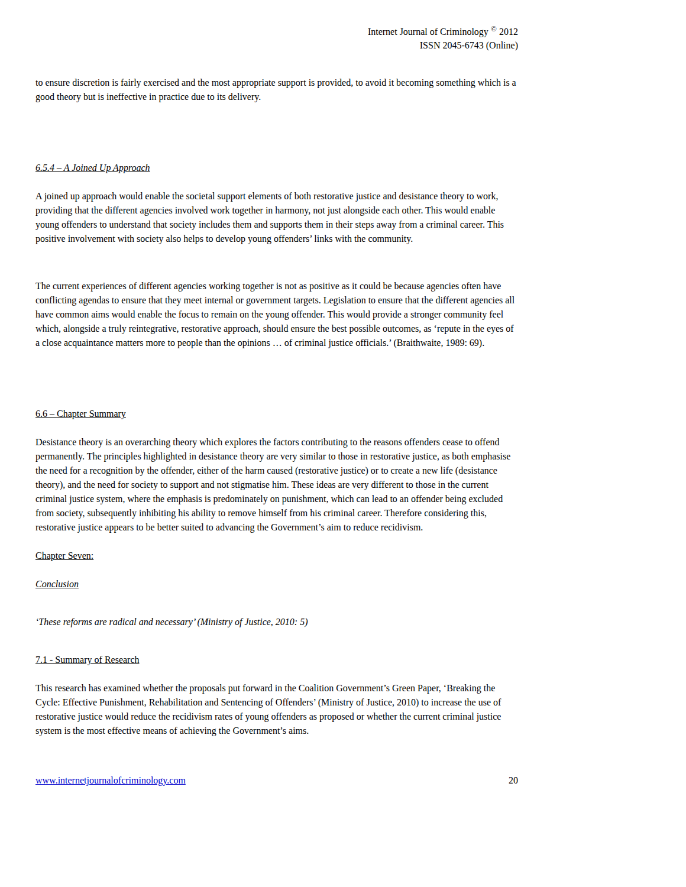Internet Journal of Criminology © 2012
ISSN 2045-6743 (Online)
to ensure discretion is fairly exercised and the most appropriate support is provided, to avoid it becoming something which is a good theory but is ineffective in practice due to its delivery.
6.5.4 – A Joined Up Approach
A joined up approach would enable the societal support elements of both restorative justice and desistance theory to work, providing that the different agencies involved work together in harmony, not just alongside each other. This would enable young offenders to understand that society includes them and supports them in their steps away from a criminal career. This positive involvement with society also helps to develop young offenders’ links with the community.
The current experiences of different agencies working together is not as positive as it could be because agencies often have conflicting agendas to ensure that they meet internal or government targets. Legislation to ensure that the different agencies all have common aims would enable the focus to remain on the young offender. This would provide a stronger community feel which, alongside a truly reintegrative, restorative approach, should ensure the best possible outcomes, as ‘repute in the eyes of a close acquaintance matters more to people than the opinions … of criminal justice officials.’ (Braithwaite, 1989: 69).
6.6 – Chapter Summary
Desistance theory is an overarching theory which explores the factors contributing to the reasons offenders cease to offend permanently. The principles highlighted in desistance theory are very similar to those in restorative justice, as both emphasise the need for a recognition by the offender, either of the harm caused (restorative justice) or to create a new life (desistance theory), and the need for society to support and not stigmatise him. These ideas are very different to those in the current criminal justice system, where the emphasis is predominately on punishment, which can lead to an offender being excluded from society, subsequently inhibiting his ability to remove himself from his criminal career. Therefore considering this, restorative justice appears to be better suited to advancing the Government’s aim to reduce recidivism.
Chapter Seven:
Conclusion
‘These reforms are radical and necessary’ (Ministry of Justice, 2010: 5)
7.1 - Summary of Research
This research has examined whether the proposals put forward in the Coalition Government’s Green Paper, ‘Breaking the Cycle: Effective Punishment, Rehabilitation and Sentencing of Offenders’ (Ministry of Justice, 2010) to increase the use of restorative justice would reduce the recidivism rates of young offenders as proposed or whether the current criminal justice system is the most effective means of achieving the Government’s aims.
www.internetjournalofcriminology.com 20